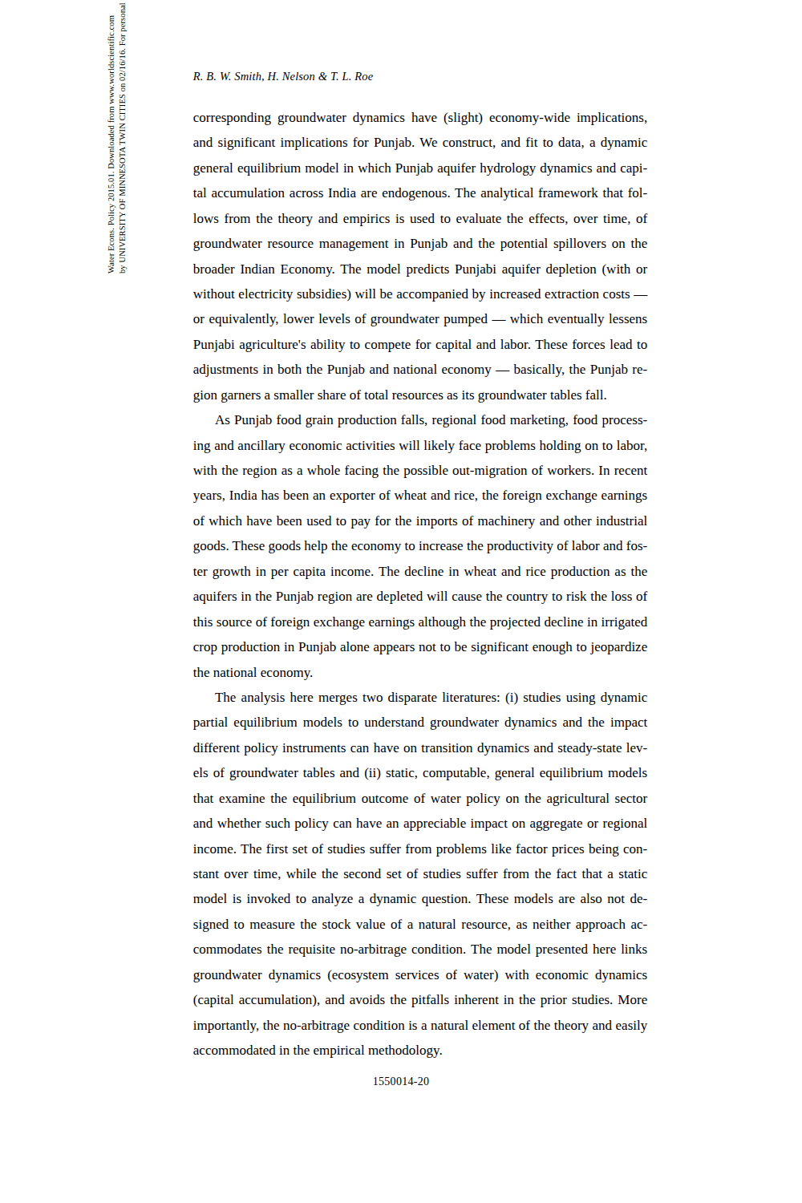Water Econs. Policy 2015.01. Downloaded from www.worldscientific.com
by UNIVERSITY OF MINNESOTA TWIN CITIES on 02/16/16. For personal use only.
R. B. W. Smith, H. Nelson & T. L. Roe
corresponding groundwater dynamics have (slight) economy-wide implications, and significant implications for Punjab. We construct, and fit to data, a dynamic general equilibrium model in which Punjab aquifer hydrology dynamics and capital accumulation across India are endogenous. The analytical framework that follows from the theory and empirics is used to evaluate the effects, over time, of groundwater resource management in Punjab and the potential spillovers on the broader Indian Economy. The model predicts Punjabi aquifer depletion (with or without electricity subsidies) will be accompanied by increased extraction costs — or equivalently, lower levels of groundwater pumped — which eventually lessens Punjabi agriculture's ability to compete for capital and labor. These forces lead to adjustments in both the Punjab and national economy — basically, the Punjab region garners a smaller share of total resources as its groundwater tables fall.
As Punjab food grain production falls, regional food marketing, food processing and ancillary economic activities will likely face problems holding on to labor, with the region as a whole facing the possible out-migration of workers. In recent years, India has been an exporter of wheat and rice, the foreign exchange earnings of which have been used to pay for the imports of machinery and other industrial goods. These goods help the economy to increase the productivity of labor and foster growth in per capita income. The decline in wheat and rice production as the aquifers in the Punjab region are depleted will cause the country to risk the loss of this source of foreign exchange earnings although the projected decline in irrigated crop production in Punjab alone appears not to be significant enough to jeopardize the national economy.
The analysis here merges two disparate literatures: (i) studies using dynamic partial equilibrium models to understand groundwater dynamics and the impact different policy instruments can have on transition dynamics and steady-state levels of groundwater tables and (ii) static, computable, general equilibrium models that examine the equilibrium outcome of water policy on the agricultural sector and whether such policy can have an appreciable impact on aggregate or regional income. The first set of studies suffer from problems like factor prices being constant over time, while the second set of studies suffer from the fact that a static model is invoked to analyze a dynamic question. These models are also not designed to measure the stock value of a natural resource, as neither approach accommodates the requisite no-arbitrage condition. The model presented here links groundwater dynamics (ecosystem services of water) with economic dynamics (capital accumulation), and avoids the pitfalls inherent in the prior studies. More importantly, the no-arbitrage condition is a natural element of the theory and easily accommodated in the empirical methodology.
1550014-20